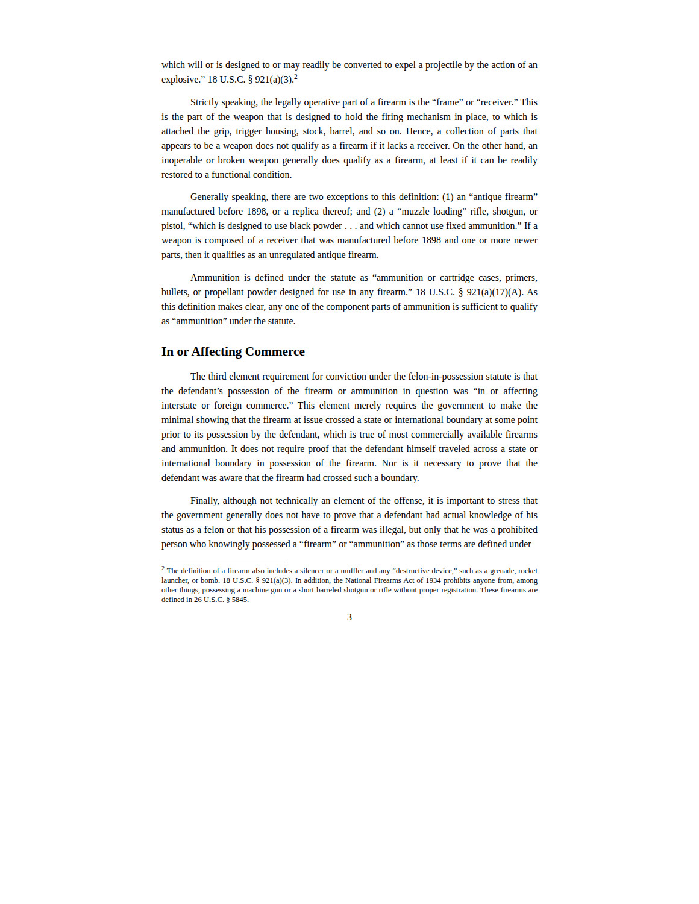which will or is designed to or may readily be converted to expel a projectile by the action of an explosive.” 18 U.S.C. § 921(a)(3).2
Strictly speaking, the legally operative part of a firearm is the “frame” or “receiver.” This is the part of the weapon that is designed to hold the firing mechanism in place, to which is attached the grip, trigger housing, stock, barrel, and so on. Hence, a collection of parts that appears to be a weapon does not qualify as a firearm if it lacks a receiver. On the other hand, an inoperable or broken weapon generally does qualify as a firearm, at least if it can be readily restored to a functional condition.
Generally speaking, there are two exceptions to this definition: (1) an “antique firearm” manufactured before 1898, or a replica thereof; and (2) a “muzzle loading” rifle, shotgun, or pistol, “which is designed to use black powder . . . and which cannot use fixed ammunition.” If a weapon is composed of a receiver that was manufactured before 1898 and one or more newer parts, then it qualifies as an unregulated antique firearm.
Ammunition is defined under the statute as “ammunition or cartridge cases, primers, bullets, or propellant powder designed for use in any firearm.” 18 U.S.C. § 921(a)(17)(A). As this definition makes clear, any one of the component parts of ammunition is sufficient to qualify as “ammunition” under the statute.
In or Affecting Commerce
The third element requirement for conviction under the felon-in-possession statute is that the defendant’s possession of the firearm or ammunition in question was “in or affecting interstate or foreign commerce.” This element merely requires the government to make the minimal showing that the firearm at issue crossed a state or international boundary at some point prior to its possession by the defendant, which is true of most commercially available firearms and ammunition. It does not require proof that the defendant himself traveled across a state or international boundary in possession of the firearm. Nor is it necessary to prove that the defendant was aware that the firearm had crossed such a boundary.
Finally, although not technically an element of the offense, it is important to stress that the government generally does not have to prove that a defendant had actual knowledge of his status as a felon or that his possession of a firearm was illegal, but only that he was a prohibited person who knowingly possessed a “firearm” or “ammunition” as those terms are defined under
2 The definition of a firearm also includes a silencer or a muffler and any “destructive device,” such as a grenade, rocket launcher, or bomb. 18 U.S.C. § 921(a)(3). In addition, the National Firearms Act of 1934 prohibits anyone from, among other things, possessing a machine gun or a short-barreled shotgun or rifle without proper registration. These firearms are defined in 26 U.S.C. § 5845.
3